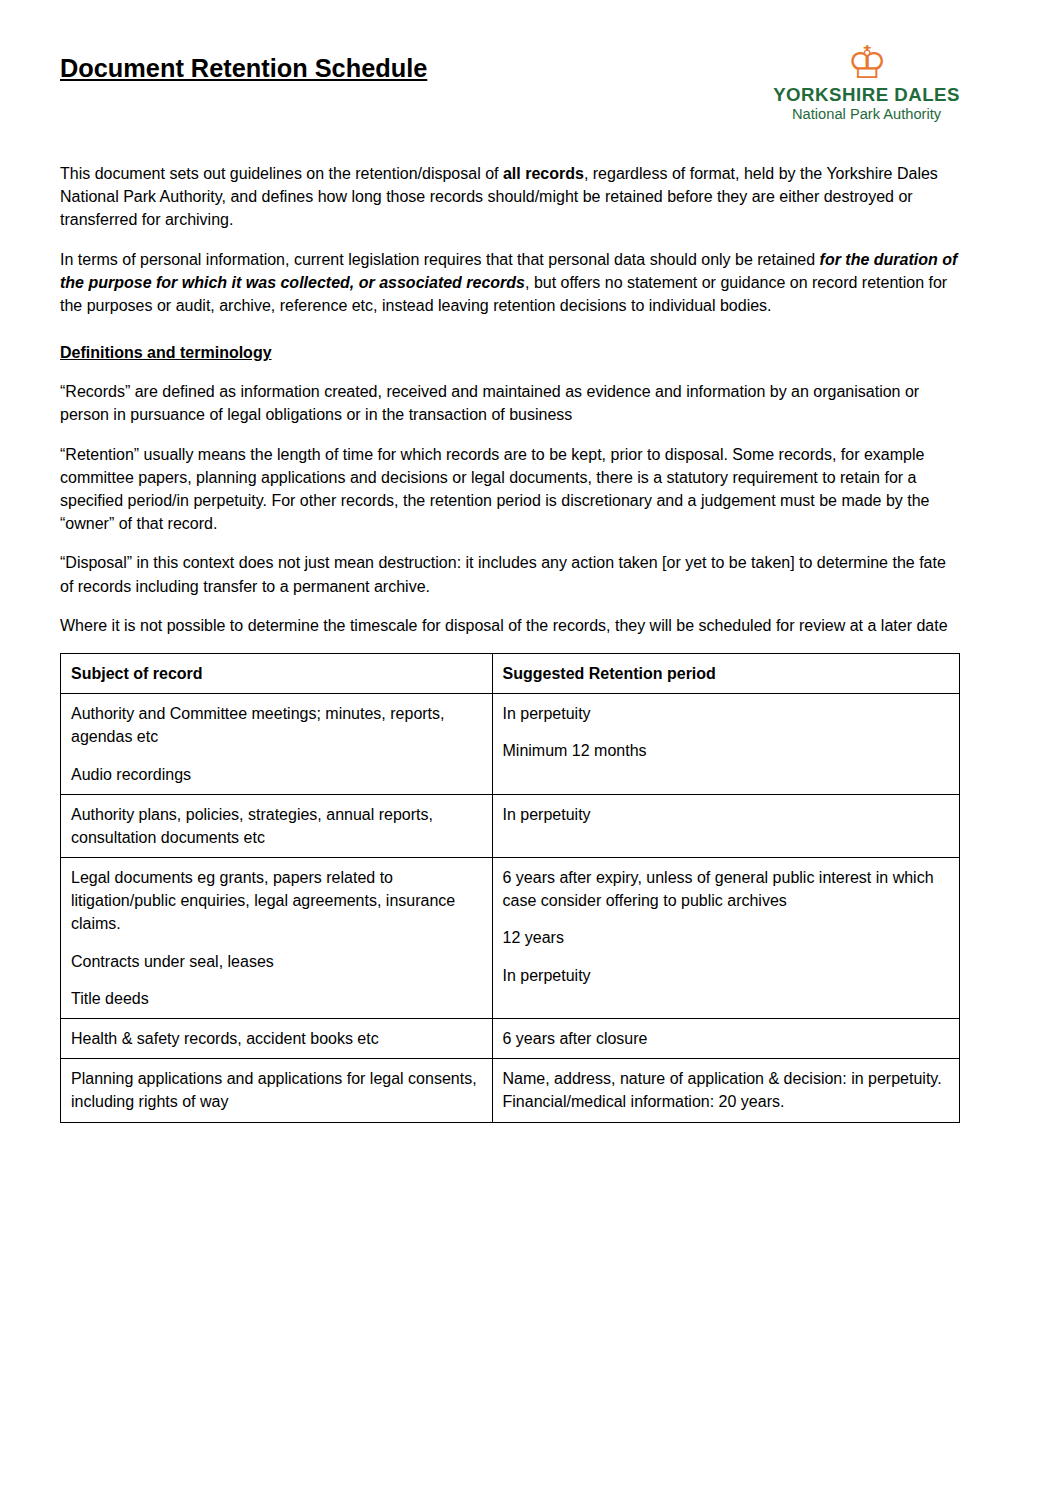Document Retention Schedule
♔
YORKSHIRE DALES
National Park Authority
This document sets out guidelines on the retention/disposal of all records, regardless of format, held by the Yorkshire Dales National Park Authority, and defines how long those records should/might be retained before they are either destroyed or transferred for archiving.
In terms of personal information, current legislation requires that that personal data should only be retained for the duration of the purpose for which it was collected, or associated records, but offers no statement or guidance on record retention for the purposes or audit, archive, reference etc, instead leaving retention decisions to individual bodies.
Definitions and terminology
“Records” are defined as information created, received and maintained as evidence and information by an organisation or person in pursuance of legal obligations or in the transaction of business
“Retention” usually means the length of time for which records are to be kept, prior to disposal. Some records, for example committee papers, planning applications and decisions or legal documents, there is a statutory requirement to retain for a specified period/in perpetuity. For other records, the retention period is discretionary and a judgement must be made by the “owner” of that record.
“Disposal” in this context does not just mean destruction: it includes any action taken [or yet to be taken] to determine the fate of records including transfer to a permanent archive.
Where it is not possible to determine the timescale for disposal of the records, they will be scheduled for review at a later date
| Subject of record | Suggested Retention period |
| --- | --- |
| Authority and Committee meetings; minutes, reports, agendas etc Audio recordings | In perpetuity Minimum 12 months |
| Authority plans, policies, strategies, annual reports, consultation documents etc | In perpetuity |
| Legal documents eg grants, papers related to litigation/public enquiries, legal agreements, insurance claims. Contracts under seal, leases Title deeds | 6 years after expiry, unless of general public interest in which case consider offering to public archives 12 years In perpetuity |
| Health & safety records, accident books etc | 6 years after closure |
| Planning applications and applications for legal consents, including rights of way | Name, address, nature of application & decision: in perpetuity. Financial/medical information: 20 years. |